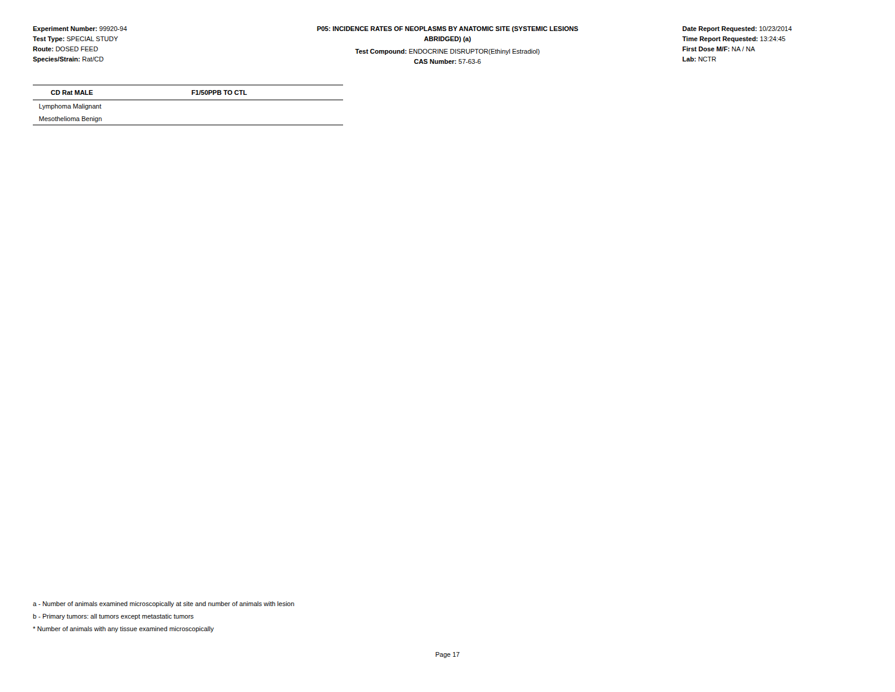Experiment Number: 99920-94
Test Type: SPECIAL STUDY
Route: DOSED FEED
Species/Strain: Rat/CD
P05: INCIDENCE RATES OF NEOPLASMS BY ANATOMIC SITE (SYSTEMIC LESIONS
ABRIDGED) (a)
Test Compound: ENDOCRINE DISRUPTOR(Ethinyl Estradiol)
CAS Number: 57-63-6
Date Report Requested: 10/23/2014
Time Report Requested: 13:24:45
First Dose M/F: NA / NA
Lab: NCTR
| CD Rat MALE | F1/50PPB TO CTL |
| --- | --- |
| Lymphoma Malignant | |
| Mesothelioma Benign | |
a - Number of animals examined microscopically at site and number of animals with lesion
b - Primary tumors: all tumors except metastatic tumors
* Number of animals with any tissue examined microscopically
Page 17